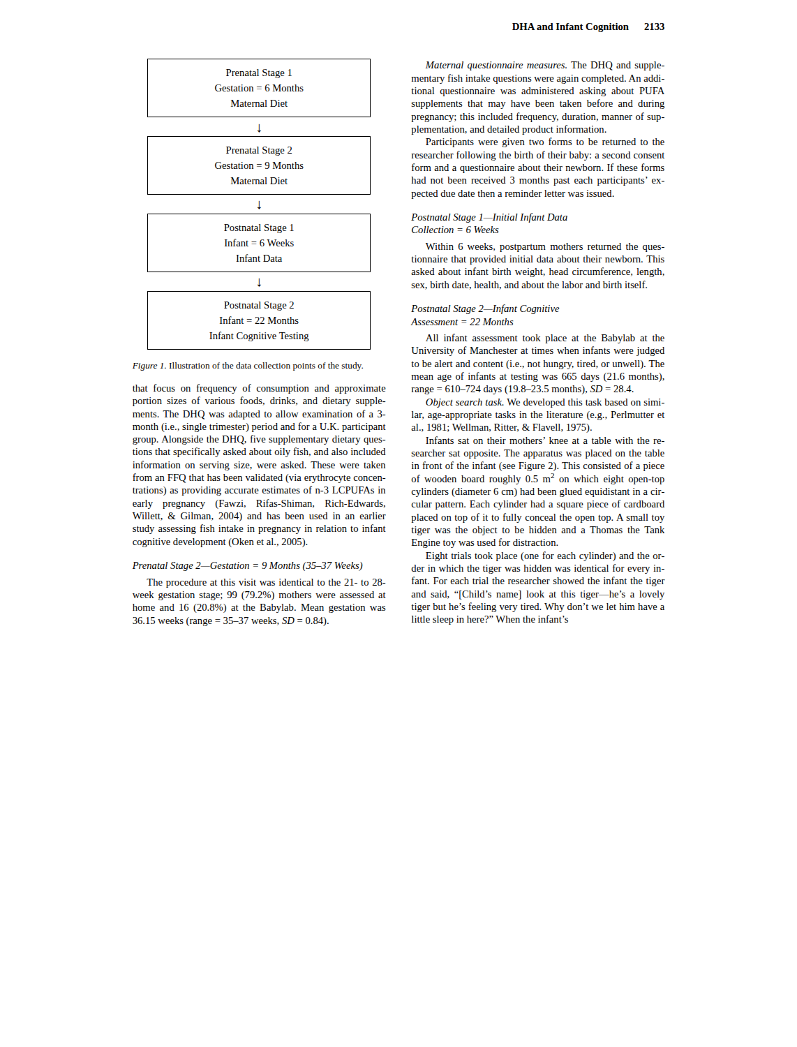DHA and Infant Cognition2133
Prenatal Stage 1
Gestation = 6 Months
Maternal Diet
↓
Prenatal Stage 2
Gestation = 9 Months
Maternal Diet
↓
Postnatal Stage 1
Infant = 6 Weeks
Infant Data
↓
Postnatal Stage 2
Infant = 22 Months
Infant Cognitive Testing
Figure 1. Illustration of the data collection points of the study.
that focus on frequency of consumption and approximate portion sizes of various foods, drinks, and dietary supplements. The DHQ was adapted to allow examination of a 3-month (i.e., single trimester) period and for a U.K. participant group. Alongside the DHQ, five supplementary dietary questions that specifically asked about oily fish, and also included information on serving size, were asked. These were taken from an FFQ that has been validated (via erythrocyte concentrations) as providing accurate estimates of n-3 LCPUFAs in early pregnancy (Fawzi, Rifas-Shiman, Rich-Edwards, Willett, & Gilman, 2004) and has been used in an earlier study assessing fish intake in pregnancy in relation to infant cognitive development (Oken et al., 2005).
Prenatal Stage 2—Gestation = 9 Months (35–37 Weeks)
The procedure at this visit was identical to the 21- to 28-week gestation stage; 99 (79.2%) mothers were assessed at home and 16 (20.8%) at the Babylab. Mean gestation was 36.15 weeks (range = 35–37 weeks, SD = 0.84).
Maternal questionnaire measures. The DHQ and supplementary fish intake questions were again completed. An additional questionnaire was administered asking about PUFA supplements that may have been taken before and during pregnancy; this included frequency, duration, manner of supplementation, and detailed product information.
Participants were given two forms to be returned to the researcher following the birth of their baby: a second consent form and a questionnaire about their newborn. If these forms had not been received 3 months past each participants’ expected due date then a reminder letter was issued.
Postnatal Stage 1—Initial Infant Data
Collection = 6 Weeks
Within 6 weeks, postpartum mothers returned the questionnaire that provided initial data about their newborn. This asked about infant birth weight, head circumference, length, sex, birth date, health, and about the labor and birth itself.
Postnatal Stage 2—Infant Cognitive
Assessment = 22 Months
All infant assessment took place at the Babylab at the University of Manchester at times when infants were judged to be alert and content (i.e., not hungry, tired, or unwell). The mean age of infants at testing was 665 days (21.6 months), range = 610–724 days (19.8–23.5 months), SD = 28.4.
Object search task. We developed this task based on similar, age-appropriate tasks in the literature (e.g., Perlmutter et al., 1981; Wellman, Ritter, & Flavell, 1975).
Infants sat on their mothers’ knee at a table with the researcher sat opposite. The apparatus was placed on the table in front of the infant (see Figure 2). This consisted of a piece of wooden board roughly 0.5 m2 on which eight open-top cylinders (diameter 6 cm) had been glued equidistant in a circular pattern. Each cylinder had a square piece of cardboard placed on top of it to fully conceal the open top. A small toy tiger was the object to be hidden and a Thomas the Tank Engine toy was used for distraction.
Eight trials took place (one for each cylinder) and the order in which the tiger was hidden was identical for every infant. For each trial the researcher showed the infant the tiger and said, “[Child’s name] look at this tiger—he’s a lovely tiger but he’s feeling very tired. Why don’t we let him have a little sleep in here?” When the infant’s